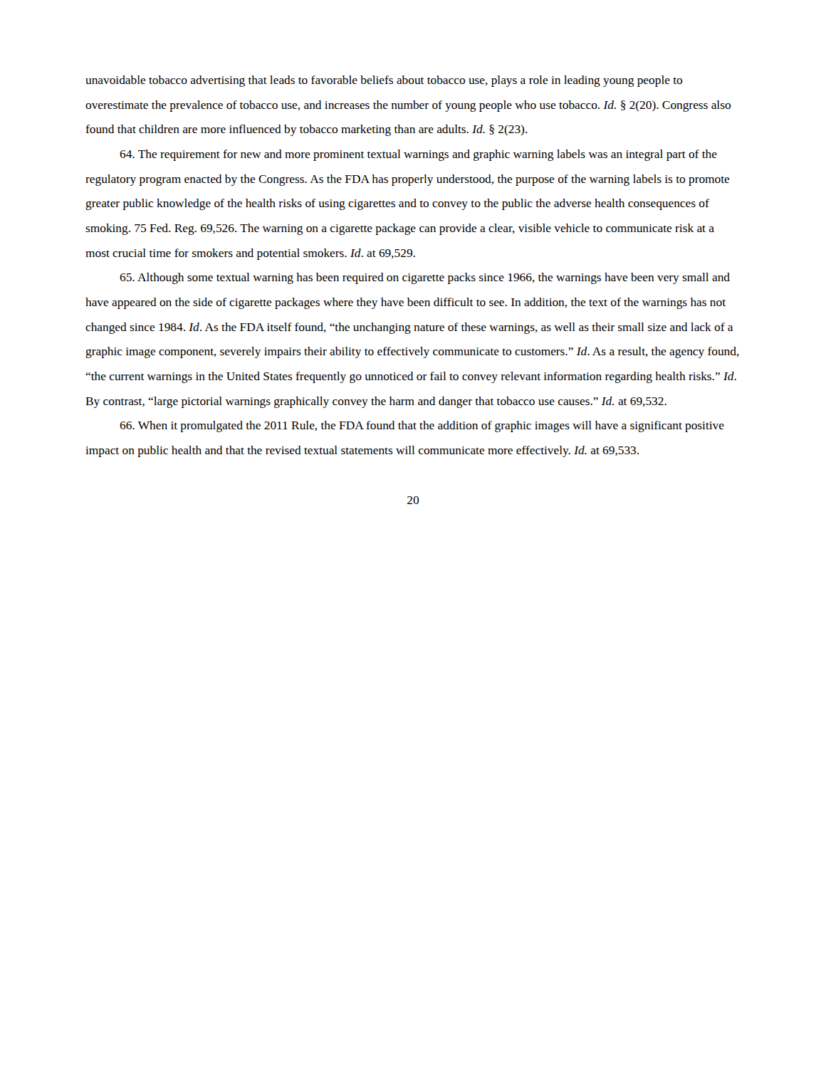unavoidable tobacco advertising that leads to favorable beliefs about tobacco use, plays a role in leading young people to overestimate the prevalence of tobacco use, and increases the number of young people who use tobacco. Id. § 2(20). Congress also found that children are more influenced by tobacco marketing than are adults. Id. § 2(23).
64. The requirement for new and more prominent textual warnings and graphic warning labels was an integral part of the regulatory program enacted by the Congress. As the FDA has properly understood, the purpose of the warning labels is to promote greater public knowledge of the health risks of using cigarettes and to convey to the public the adverse health consequences of smoking. 75 Fed. Reg. 69,526. The warning on a cigarette package can provide a clear, visible vehicle to communicate risk at a most crucial time for smokers and potential smokers. Id. at 69,529.
65. Although some textual warning has been required on cigarette packs since 1966, the warnings have been very small and have appeared on the side of cigarette packages where they have been difficult to see. In addition, the text of the warnings has not changed since 1984. Id. As the FDA itself found, “the unchanging nature of these warnings, as well as their small size and lack of a graphic image component, severely impairs their ability to effectively communicate to customers.” Id. As a result, the agency found, “the current warnings in the United States frequently go unnoticed or fail to convey relevant information regarding health risks.” Id. By contrast, “large pictorial warnings graphically convey the harm and danger that tobacco use causes.” Id. at 69,532.
66. When it promulgated the 2011 Rule, the FDA found that the addition of graphic images will have a significant positive impact on public health and that the revised textual statements will communicate more effectively. Id. at 69,533.
20